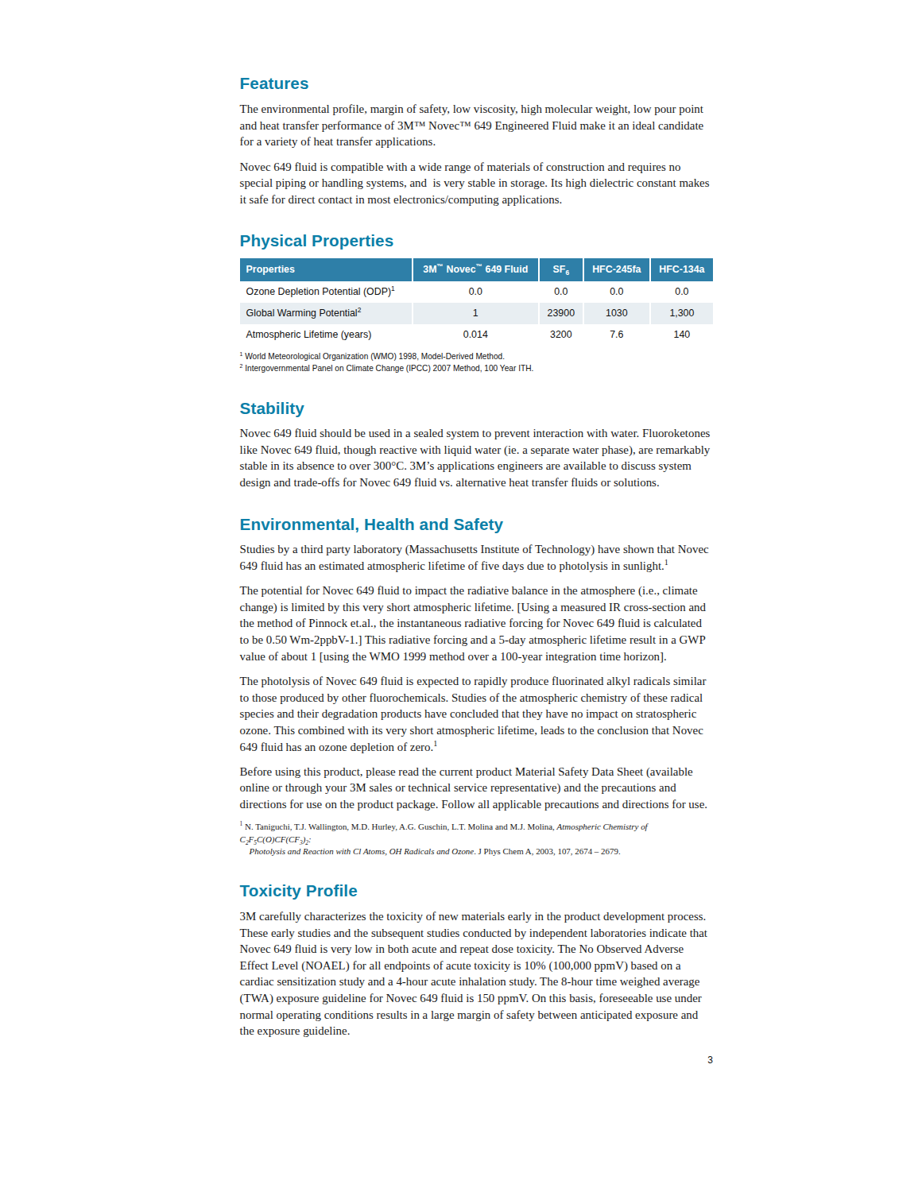Features
The environmental profile, margin of safety, low viscosity, high molecular weight, low pour point and heat transfer performance of 3M™ Novec™ 649 Engineered Fluid make it an ideal candidate for a variety of heat transfer applications.
Novec 649 fluid is compatible with a wide range of materials of construction and requires no special piping or handling systems, and is very stable in storage. Its high dielectric constant makes it safe for direct contact in most electronics/computing applications.
Physical Properties
| Properties | 3M ™ Novec ™ 649 Fluid | SF 6 | HFC-245fa | HFC-134a |
| --- | --- | --- | --- | --- |
| Ozone Depletion Potential (ODP) 1 | 0.0 | 0.0 | 0.0 | 0.0 |
| Global Warming Potential 2 | 1 | 23900 | 1030 | 1,300 |
| Atmospheric Lifetime (years) | 0.014 | 3200 | 7.6 | 140 |
1 World Meteorological Organization (WMO) 1998, Model-Derived Method.
2 Intergovernmental Panel on Climate Change (IPCC) 2007 Method, 100 Year ITH.
Stability
Novec 649 fluid should be used in a sealed system to prevent interaction with water. Fluoroketones like Novec 649 fluid, though reactive with liquid water (ie. a separate water phase), are remarkably stable in its absence to over 300°C. 3M’s applications engineers are available to discuss system design and trade-offs for Novec 649 fluid vs. alternative heat transfer fluids or solutions.
Environmental, Health and Safety
Studies by a third party laboratory (Massachusetts Institute of Technology) have shown that Novec 649 fluid has an estimated atmospheric lifetime of five days due to photolysis in sunlight.1
The potential for Novec 649 fluid to impact the radiative balance in the atmosphere (i.e., climate change) is limited by this very short atmospheric lifetime. [Using a measured IR cross-section and the method of Pinnock et.al., the instantaneous radiative forcing for Novec 649 fluid is calculated to be 0.50 Wm-2ppbV-1.] This radiative forcing and a 5-day atmospheric lifetime result in a GWP value of about 1 [using the WMO 1999 method over a 100-year integration time horizon].
The photolysis of Novec 649 fluid is expected to rapidly produce fluorinated alkyl radicals similar to those produced by other fluorochemicals. Studies of the atmospheric chemistry of these radical species and their degradation products have concluded that they have no impact on stratospheric ozone. This combined with its very short atmospheric lifetime, leads to the conclusion that Novec 649 fluid has an ozone depletion of zero.1
Before using this product, please read the current product Material Safety Data Sheet (available online or through your 3M sales or technical service representative) and the precautions and directions for use on the product package. Follow all applicable precautions and directions for use.
1 N. Taniguchi, T.J. Wallington, M.D. Hurley, A.G. Guschin, L.T. Molina and M.J. Molina, Atmospheric Chemistry of C2F5C(O)CF(CF3)2: Photolysis and Reaction with Cl Atoms, OH Radicals and Ozone. J Phys Chem A, 2003, 107, 2674 – 2679.
Toxicity Profile
3M carefully characterizes the toxicity of new materials early in the product development process. These early studies and the subsequent studies conducted by independent laboratories indicate that Novec 649 fluid is very low in both acute and repeat dose toxicity. The No Observed Adverse Effect Level (NOAEL) for all endpoints of acute toxicity is 10% (100,000 ppmV) based on a cardiac sensitization study and a 4-hour acute inhalation study. The 8-hour time weighed average (TWA) exposure guideline for Novec 649 fluid is 150 ppmV. On this basis, foreseeable use under normal operating conditions results in a large margin of safety between anticipated exposure and the exposure guideline.
3